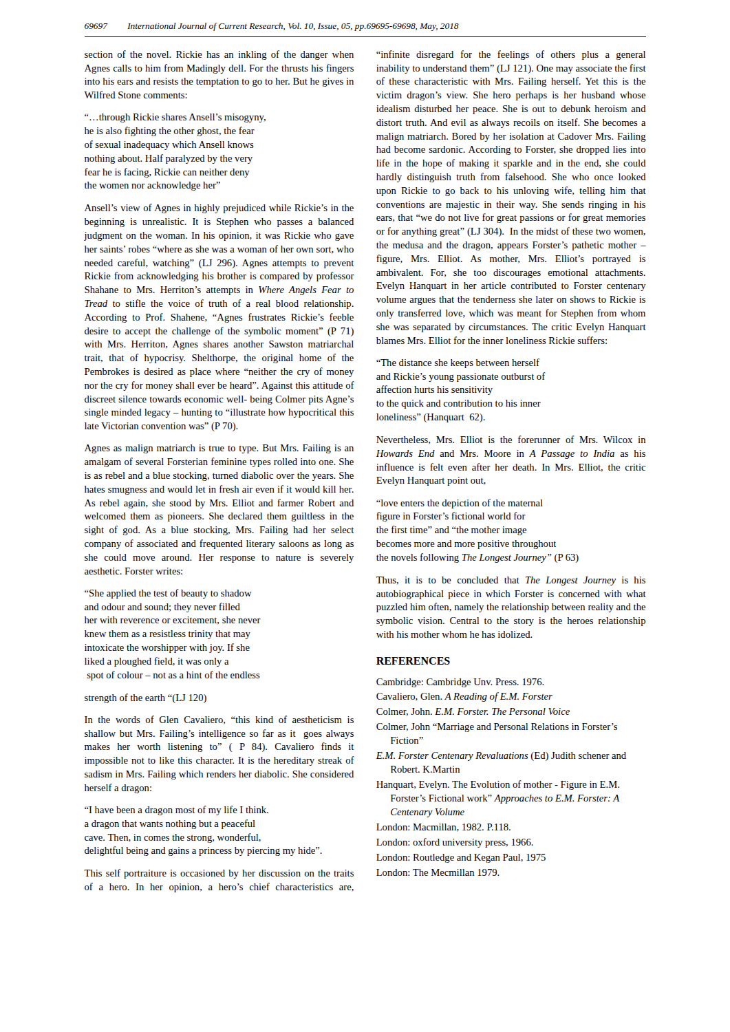69697 International Journal of Current Research, Vol. 10, Issue, 05, pp.69695-69698, May, 2018
section of the novel. Rickie has an inkling of the danger when Agnes calls to him from Madingly dell. For the thrusts his fingers into his ears and resists the temptation to go to her. But he gives in Wilfred Stone comments:
“…through Rickie shares Ansell’s misogyny,
he is also fighting the other ghost, the fear
of sexual inadequacy which Ansell knows
nothing about. Half paralyzed by the very
fear he is facing, Rickie can neither deny
the women nor acknowledge her”
Ansell’s view of Agnes in highly prejudiced while Rickie’s in the beginning is unrealistic. It is Stephen who passes a balanced judgment on the woman. In his opinion, it was Rickie who gave her saints’ robes “where as she was a woman of her own sort, who needed careful, watching” (LJ 296). Agnes attempts to prevent Rickie from acknowledging his brother is compared by professor Shahane to Mrs. Herriton’s attempts in Where Angels Fear to Tread to stifle the voice of truth of a real blood relationship. According to Prof. Shahene, “Agnes frustrates Rickie’s feeble desire to accept the challenge of the symbolic moment” (P 71) with Mrs. Herriton, Agnes shares another Sawston matriarchal trait, that of hypocrisy. Shelthorpe, the original home of the Pembrokes is desired as place where “neither the cry of money nor the cry for money shall ever be heard”. Against this attitude of discreet silence towards economic well- being Colmer pits Agne’s single minded legacy – hunting to “illustrate how hypocritical this late Victorian convention was” (P 70).
Agnes as malign matriarch is true to type. But Mrs. Failing is an amalgam of several Forsterian feminine types rolled into one. She is as rebel and a blue stocking, turned diabolic over the years. She hates smugness and would let in fresh air even if it would kill her. As rebel again, she stood by Mrs. Elliot and farmer Robert and welcomed them as pioneers. She declared them guiltless in the sight of god. As a blue stocking, Mrs. Failing had her select company of associated and frequented literary saloons as long as she could move around. Her response to nature is severely aesthetic. Forster writes:
“She applied the test of beauty to shadow
and odour and sound; they never filled
her with reverence or excitement, she never
knew them as a resistless trinity that may
intoxicate the worshipper with joy. If she
liked a ploughed field, it was only a
spot of colour – not as a hint of the endless
strength of the earth “(LJ 120)
In the words of Glen Cavaliero, “this kind of aestheticism is shallow but Mrs. Failing’s intelligence so far as it goes always makes her worth listening to” ( P 84). Cavaliero finds it impossible not to like this character. It is the hereditary streak of sadism in Mrs. Failing which renders her diabolic. She considered herself a dragon:
“I have been a dragon most of my life I think.
a dragon that wants nothing but a peaceful
cave. Then, in comes the strong, wonderful,
delightful being and gains a princess by piercing my hide”.
This self portraiture is occasioned by her discussion on the traits of a hero. In her opinion, a hero’s chief characteristics are, “infinite disregard for the feelings of others plus a general inability to understand them” (LJ 121). One may associate the first of these characteristic with Mrs. Failing herself. Yet this is the victim dragon’s view. She hero perhaps is her husband whose idealism disturbed her peace. She is out to debunk heroism and distort truth. And evil as always recoils on itself. She becomes a malign matriarch. Bored by her isolation at Cadover Mrs. Failing had become sardonic. According to Forster, she dropped lies into life in the hope of making it sparkle and in the end, she could hardly distinguish truth from falsehood. She who once looked upon Rickie to go back to his unloving wife, telling him that conventions are majestic in their way. She sends ringing in his ears, that “we do not live for great passions or for great memories or for anything great” (LJ 304). In the midst of these two women, the medusa and the dragon, appears Forster’s pathetic mother – figure, Mrs. Elliot. As mother, Mrs. Elliot’s portrayed is ambivalent. For, she too discourages emotional attachments. Evelyn Hanquart in her article contributed to Forster centenary volume argues that the tenderness she later on shows to Rickie is only transferred love, which was meant for Stephen from whom she was separated by circumstances. The critic Evelyn Hanquart blames Mrs. Elliot for the inner loneliness Rickie suffers:
“The distance she keeps between herself
and Rickie’s young passionate outburst of
affection hurts his sensitivity
to the quick and contribution to his inner
loneliness” (Hanquart 62).
Nevertheless, Mrs. Elliot is the forerunner of Mrs. Wilcox in Howards End and Mrs. Moore in A Passage to India as his influence is felt even after her death. In Mrs. Elliot, the critic Evelyn Hanquart point out,
“love enters the depiction of the maternal
figure in Forster’s fictional world for
the first time” and “the mother image
becomes more and more positive throughout
the novels following The Longest Journey” (P 63)
Thus, it is to be concluded that The Longest Journey is his autobiographical piece in which Forster is concerned with what puzzled him often, namely the relationship between reality and the symbolic vision. Central to the story is the heroes relationship with his mother whom he has idolized.
REFERENCES
Cambridge: Cambridge Unv. Press. 1976.
Cavaliero, Glen. A Reading of E.M. Forster
Colmer, John. E.M. Forster. The Personal Voice
Colmer, John “Marriage and Personal Relations in Forster’s Fiction”
E.M. Forster Centenary Revaluations (Ed) Judith schener and Robert. K.Martin
Hanquart, Evelyn. The Evolution of mother - Figure in E.M. Forster’s Fictional work” Approaches to E.M. Forster: A Centenary Volume
London: Macmillan, 1982. P.118.
London: oxford university press, 1966.
London: Routledge and Kegan Paul, 1975
London: The Mecmillan 1979.